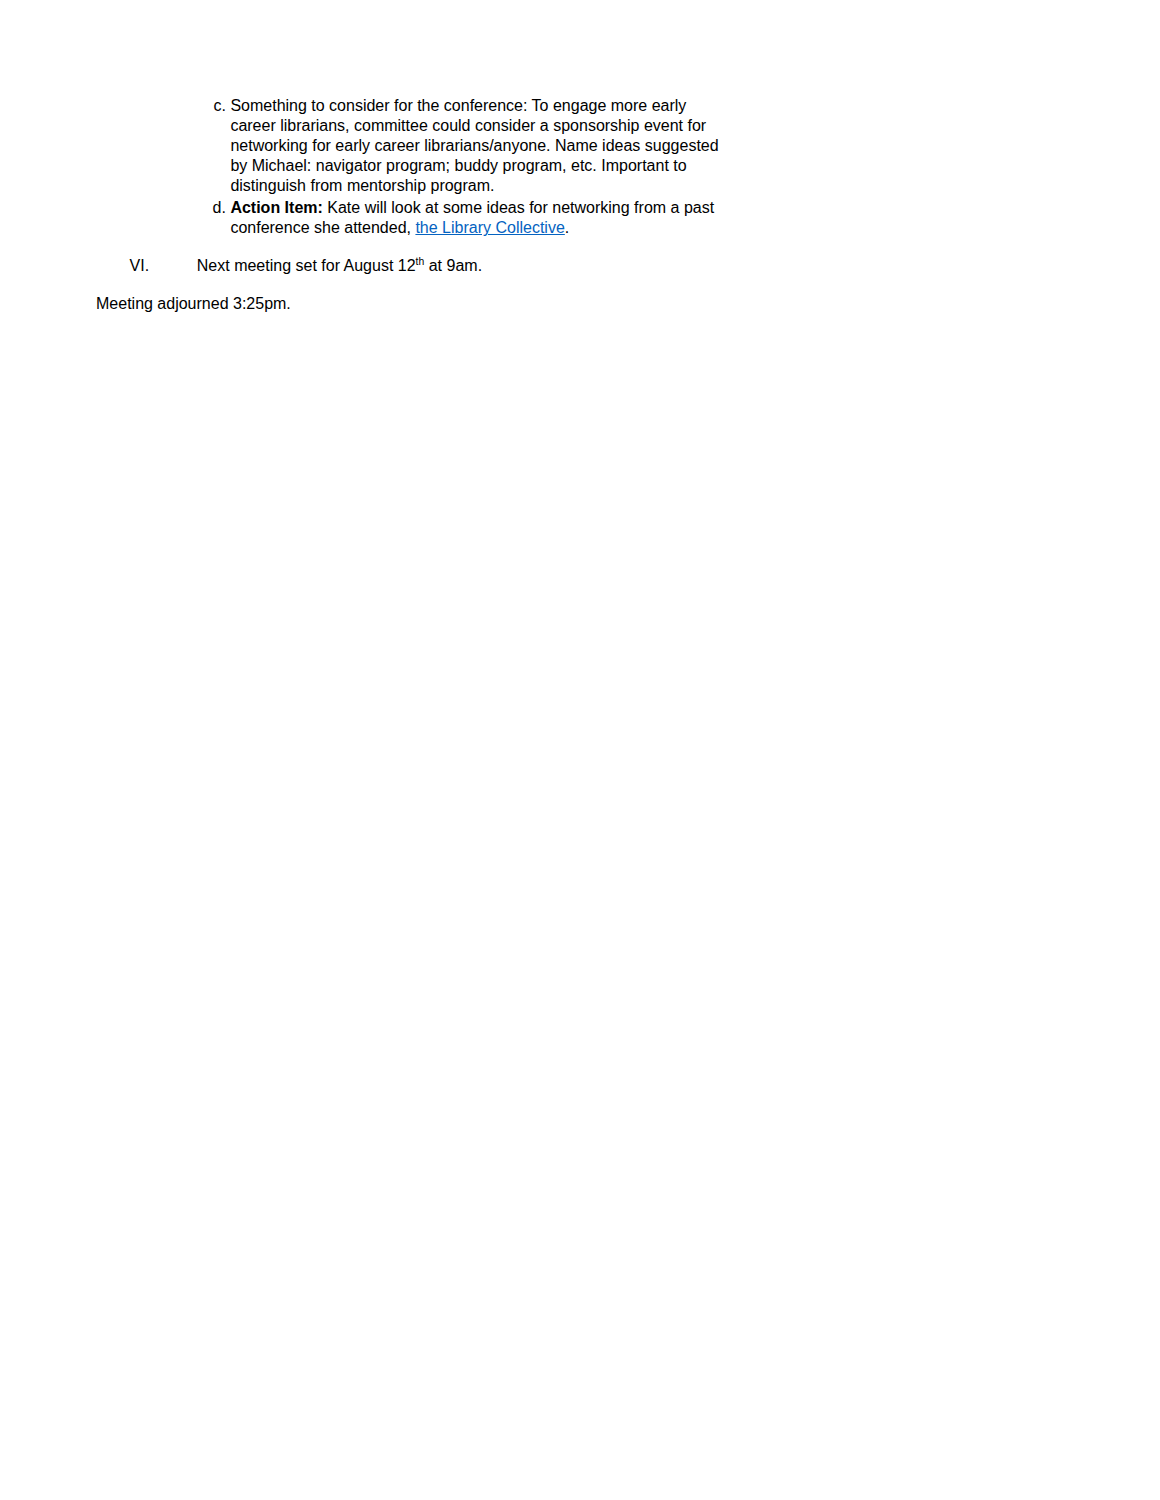Something to consider for the conference: To engage more early career librarians, committee could consider a sponsorship event for networking for early career librarians/anyone. Name ideas suggested by Michael: navigator program; buddy program, etc. Important to distinguish from mentorship program.
Action Item: Kate will look at some ideas for networking from a past conference she attended, the Library Collective.
VI.
Next meeting set for August 12th at 9am.
Meeting adjourned 3:25pm.